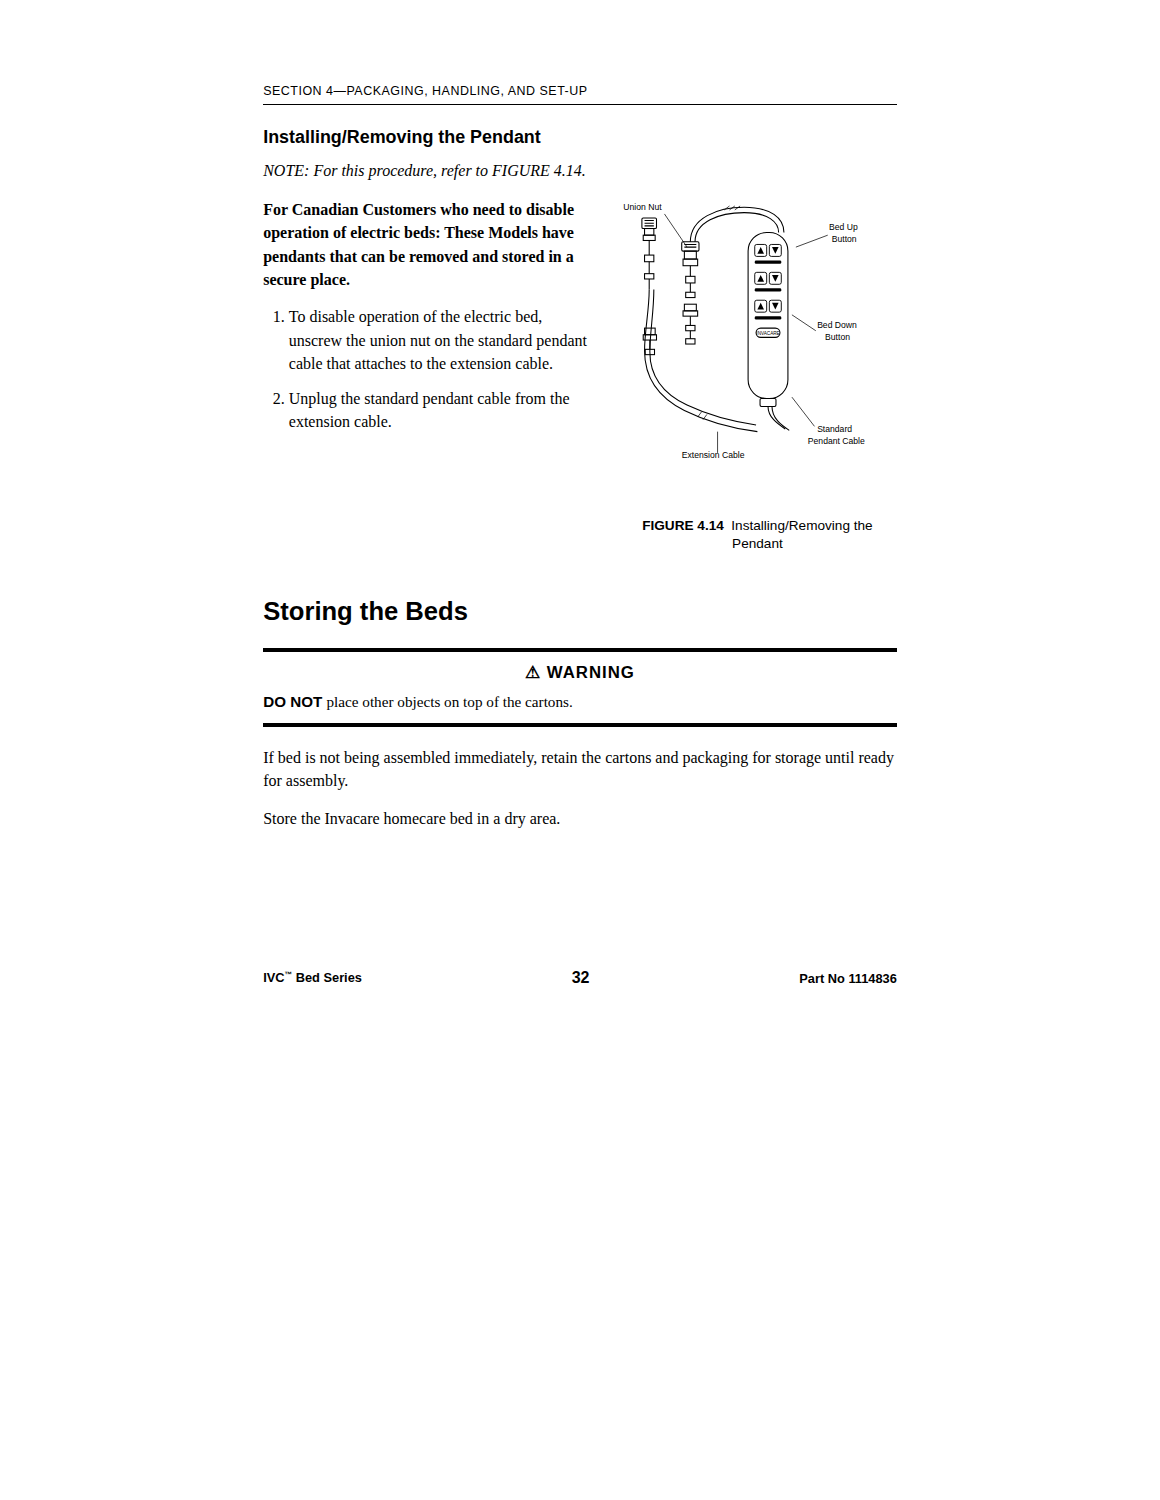Section 4—Packaging, Handling, and Set-Up
Installing/Removing the Pendant
NOTE: For this procedure, refer to FIGURE 4.14.
For Canadian Customers who need to disable operation of electric beds: These Models have pendants that can be removed and stored in a secure place.
To disable operation of the electric bed, unscrew the union nut on the standard pendant cable that attaches to the extension cable.
Unplug the standard pendant cable from the extension cable.
Union Nut Bed Up Button Bed Down Button Standard Pendant Cable Extension Cable INVACARE
FIGURE 4.14 Installing/Removing the Pendant
Storing the Beds
⚠ WARNING
DO NOT place other objects on top of the cartons.
If bed is not being assembled immediately, retain the cartons and packaging for storage until ready for assembly.
Store the Invacare homecare bed in a dry area.
IVC™ Bed Series
32
Part No 1114836